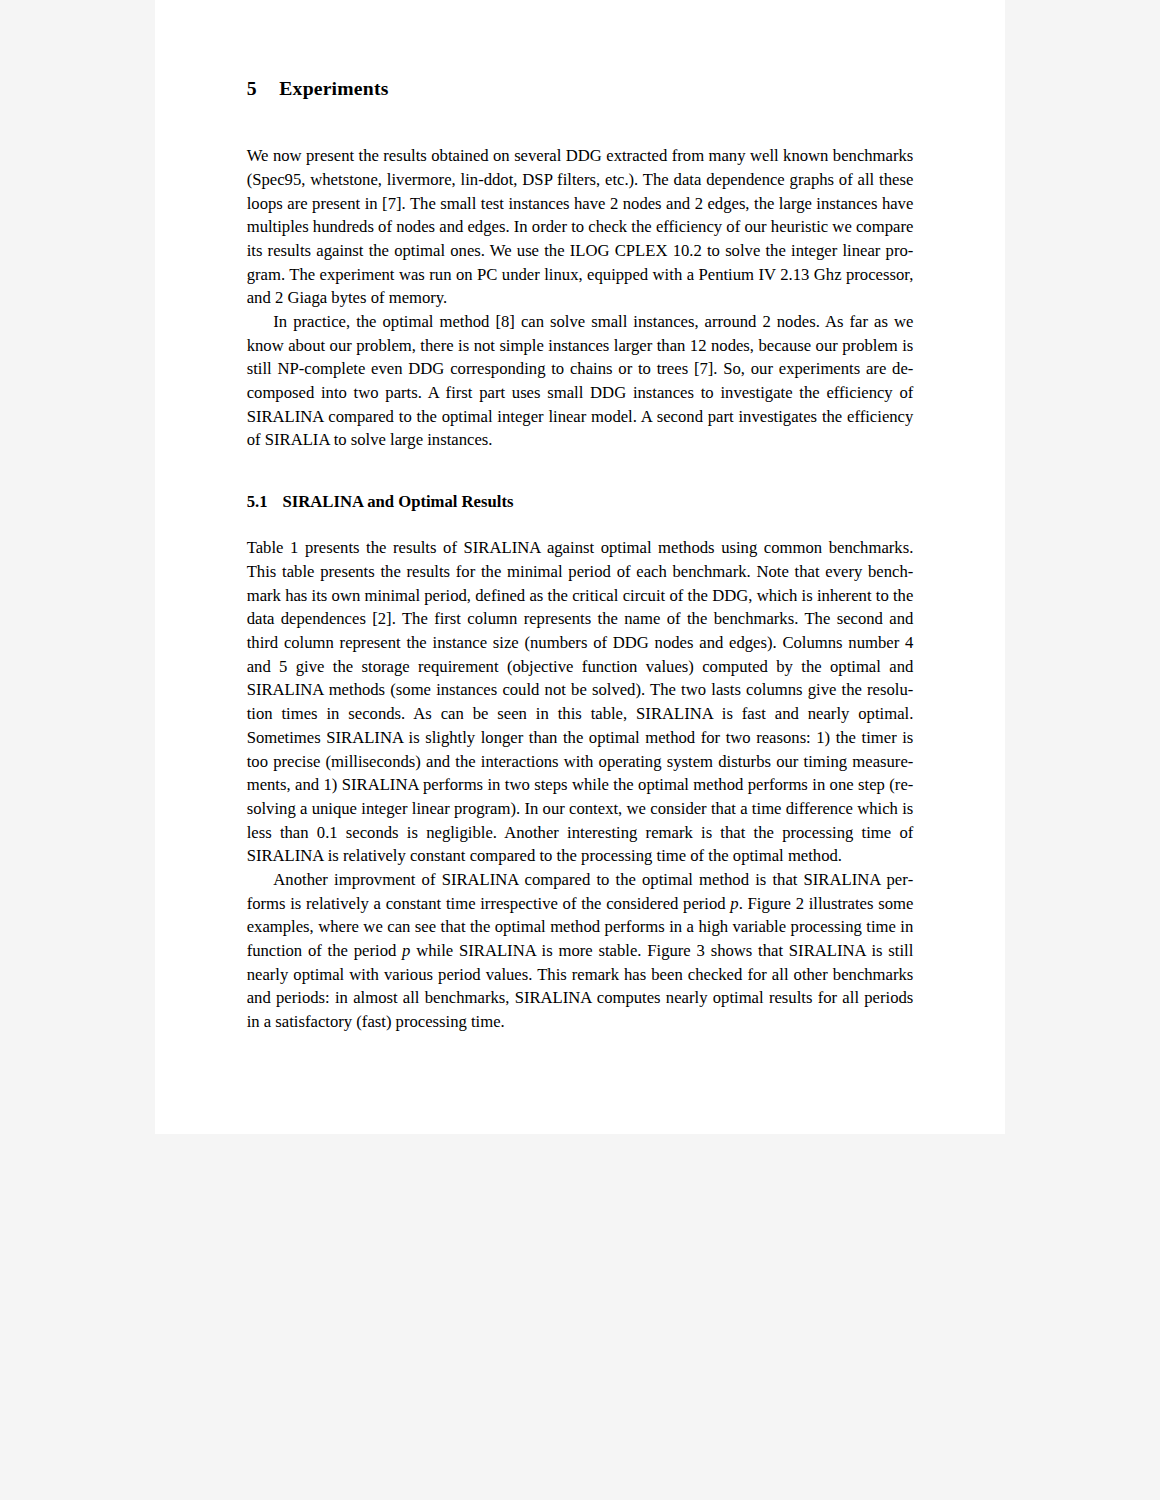5 Experiments
We now present the results obtained on several DDG extracted from many well known benchmarks (Spec95, whetstone, livermore, lin-ddot, DSP filters, etc.). The data dependence graphs of all these loops are present in [7]. The small test instances have 2 nodes and 2 edges, the large instances have multiples hundreds of nodes and edges. In order to check the efficiency of our heuristic we compare its results against the optimal ones. We use the ILOG CPLEX 10.2 to solve the integer linear program. The experiment was run on PC under linux, equipped with a Pentium IV 2.13 Ghz processor, and 2 Giaga bytes of memory.
In practice, the optimal method [8] can solve small instances, arround 2 nodes. As far as we know about our problem, there is not simple instances larger than 12 nodes, because our problem is still NP-complete even DDG corresponding to chains or to trees [7]. So, our experiments are decomposed into two parts. A first part uses small DDG instances to investigate the efficiency of SIRALINA compared to the optimal integer linear model. A second part investigates the efficiency of SIRALIA to solve large instances.
5.1 SIRALINA and Optimal Results
Table 1 presents the results of SIRALINA against optimal methods using common benchmarks. This table presents the results for the minimal period of each benchmark. Note that every benchmark has its own minimal period, defined as the critical circuit of the DDG, which is inherent to the data dependences [2]. The first column represents the name of the benchmarks. The second and third column represent the instance size (numbers of DDG nodes and edges). Columns number 4 and 5 give the storage requirement (objective function values) computed by the optimal and SIRALINA methods (some instances could not be solved). The two lasts columns give the resolution times in seconds. As can be seen in this table, SIRALINA is fast and nearly optimal. Sometimes SIRALINA is slightly longer than the optimal method for two reasons: 1) the timer is too precise (milliseconds) and the interactions with operating system disturbs our timing measurements, and 1) SIRALINA performs in two steps while the optimal method performs in one step (resolving a unique integer linear program). In our context, we consider that a time difference which is less than 0.1 seconds is negligible. Another interesting remark is that the processing time of SIRALINA is relatively constant compared to the processing time of the optimal method.
Another improvment of SIRALINA compared to the optimal method is that SIRALINA performs is relatively a constant time irrespective of the considered period p. Figure 2 illustrates some examples, where we can see that the optimal method performs in a high variable processing time in function of the period p while SIRALINA is more stable. Figure 3 shows that SIRALINA is still nearly optimal with various period values. This remark has been checked for all other benchmarks and periods: in almost all benchmarks, SIRALINA computes nearly optimal results for all periods in a satisfactory (fast) processing time.